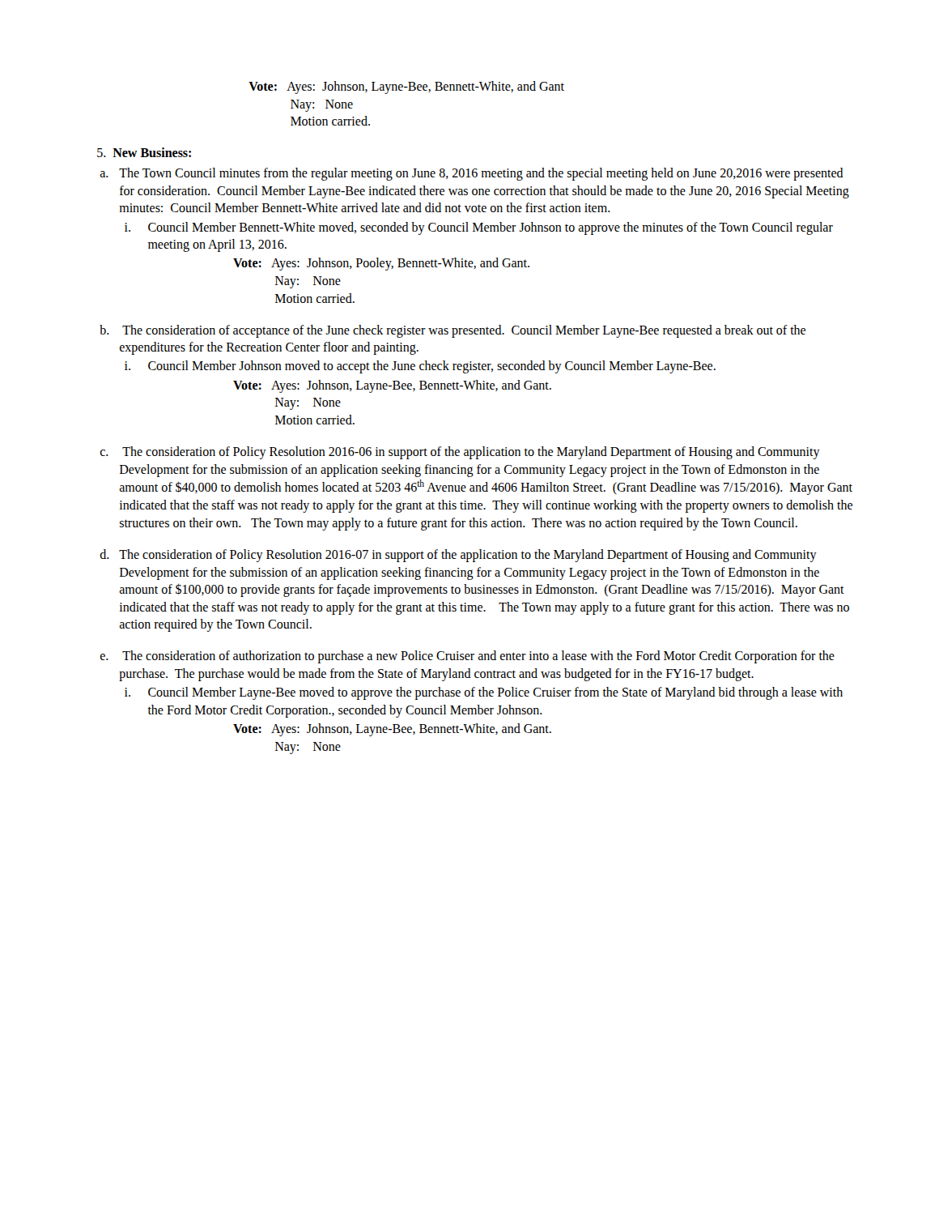Vote: Ayes: Johnson, Layne-Bee, Bennett-White, and Gant
Nay: None
Motion carried.
5. New Business:
a. The Town Council minutes from the regular meeting on June 8, 2016 meeting and the special meeting held on June 20,2016 were presented for consideration. Council Member Layne-Bee indicated there was one correction that should be made to the June 20, 2016 Special Meeting minutes: Council Member Bennett-White arrived late and did not vote on the first action item.
i. Council Member Bennett-White moved, seconded by Council Member Johnson to approve the minutes of the Town Council regular meeting on April 13, 2016.
Vote: Ayes: Johnson, Pooley, Bennett-White, and Gant.
Nay: None
Motion carried.
b. The consideration of acceptance of the June check register was presented. Council Member Layne-Bee requested a break out of the expenditures for the Recreation Center floor and painting.
i. Council Member Johnson moved to accept the June check register, seconded by Council Member Layne-Bee.
Vote: Ayes: Johnson, Layne-Bee, Bennett-White, and Gant.
Nay: None
Motion carried.
c. The consideration of Policy Resolution 2016-06 in support of the application to the Maryland Department of Housing and Community Development for the submission of an application seeking financing for a Community Legacy project in the Town of Edmonston in the amount of $40,000 to demolish homes located at 5203 46th Avenue and 4606 Hamilton Street. (Grant Deadline was 7/15/2016). Mayor Gant indicated that the staff was not ready to apply for the grant at this time. They will continue working with the property owners to demolish the structures on their own. The Town may apply to a future grant for this action. There was no action required by the Town Council.
d. The consideration of Policy Resolution 2016-07 in support of the application to the Maryland Department of Housing and Community Development for the submission of an application seeking financing for a Community Legacy project in the Town of Edmonston in the amount of $100,000 to provide grants for façade improvements to businesses in Edmonston. (Grant Deadline was 7/15/2016). Mayor Gant indicated that the staff was not ready to apply for the grant at this time. The Town may apply to a future grant for this action. There was no action required by the Town Council.
e. The consideration of authorization to purchase a new Police Cruiser and enter into a lease with the Ford Motor Credit Corporation for the purchase. The purchase would be made from the State of Maryland contract and was budgeted for in the FY16-17 budget.
i. Council Member Layne-Bee moved to approve the purchase of the Police Cruiser from the State of Maryland bid through a lease with the Ford Motor Credit Corporation., seconded by Council Member Johnson.
Vote: Ayes: Johnson, Layne-Bee, Bennett-White, and Gant.
Nay: None